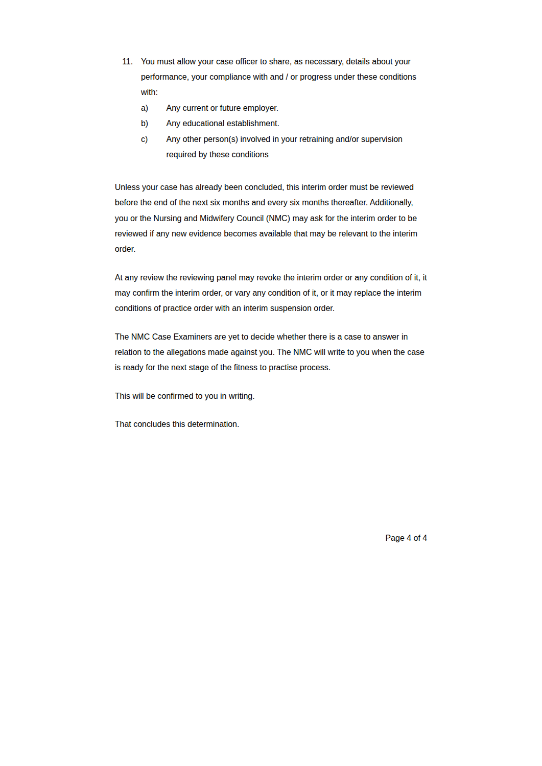11. You must allow your case officer to share, as necessary, details about your performance, your compliance with and / or progress under these conditions with:
a) Any current or future employer.
b) Any educational establishment.
c) Any other person(s) involved in your retraining and/or supervision required by these conditions
Unless your case has already been concluded, this interim order must be reviewed before the end of the next six months and every six months thereafter. Additionally, you or the Nursing and Midwifery Council (NMC) may ask for the interim order to be reviewed if any new evidence becomes available that may be relevant to the interim order.
At any review the reviewing panel may revoke the interim order or any condition of it, it may confirm the interim order, or vary any condition of it, or it may replace the interim conditions of practice order with an interim suspension order.
The NMC Case Examiners are yet to decide whether there is a case to answer in relation to the allegations made against you. The NMC will write to you when the case is ready for the next stage of the fitness to practise process.
This will be confirmed to you in writing.
That concludes this determination.
Page 4 of 4